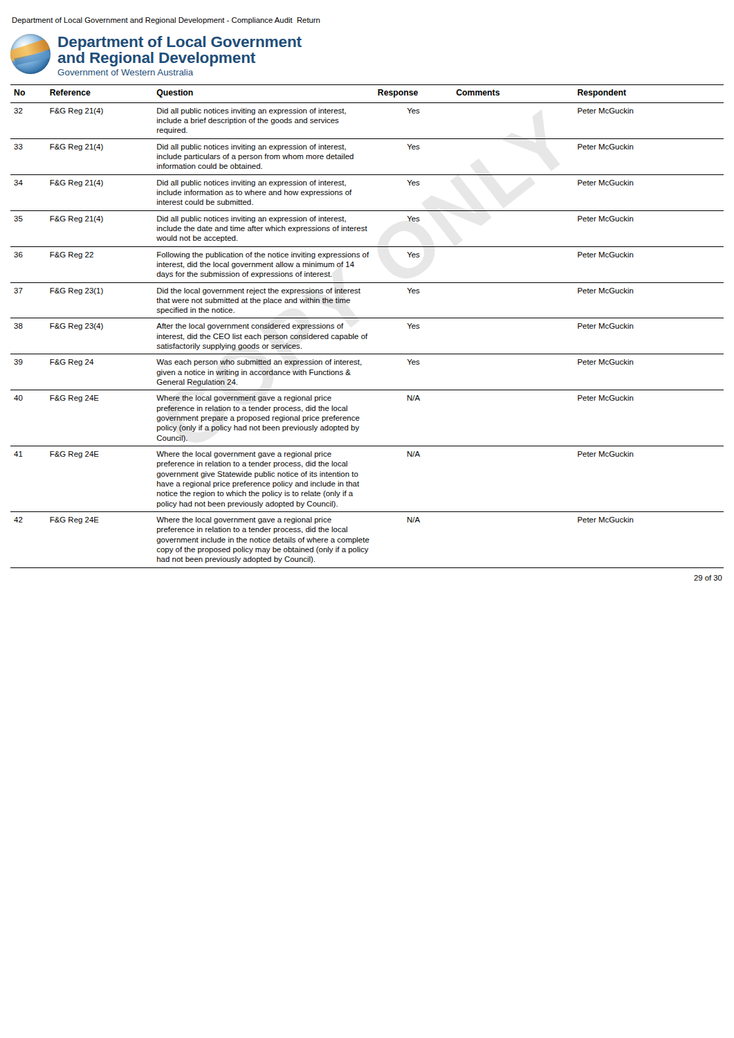COPY ONLY
Department of Local Government and Regional Development - Compliance Audit Return
Department of Local Government
and Regional Development
Government of Western Australia
| No | Reference | Question | Response | Comments | Respondent |
| --- | --- | --- | --- | --- | --- |
| 32 | F&G Reg 21(4) | Did all public notices inviting an expression of interest, include a brief description of the goods and services required. | Yes | | Peter McGuckin |
| 33 | F&G Reg 21(4) | Did all public notices inviting an expression of interest, include particulars of a person from whom more detailed information could be obtained. | Yes | | Peter McGuckin |
| 34 | F&G Reg 21(4) | Did all public notices inviting an expression of interest, include information as to where and how expressions of interest could be submitted. | Yes | | Peter McGuckin |
| 35 | F&G Reg 21(4) | Did all public notices inviting an expression of interest, include the date and time after which expressions of interest would not be accepted. | Yes | | Peter McGuckin |
| 36 | F&G Reg 22 | Following the publication of the notice inviting expressions of interest, did the local government allow a minimum of 14 days for the submission of expressions of interest. | Yes | | Peter McGuckin |
| 37 | F&G Reg 23(1) | Did the local government reject the expressions of interest that were not submitted at the place and within the time specified in the notice. | Yes | | Peter McGuckin |
| 38 | F&G Reg 23(4) | After the local government considered expressions of interest, did the CEO list each person considered capable of satisfactorily supplying goods or services. | Yes | | Peter McGuckin |
| 39 | F&G Reg 24 | Was each person who submitted an expression of interest, given a notice in writing in accordance with Functions & General Regulation 24. | Yes | | Peter McGuckin |
| 40 | F&G Reg 24E | Where the local government gave a regional price preference in relation to a tender process, did the local government prepare a proposed regional price preference policy (only if a policy had not been previously adopted by Council). | N/A | | Peter McGuckin |
| 41 | F&G Reg 24E | Where the local government gave a regional price preference in relation to a tender process, did the local government give Statewide public notice of its intention to have a regional price preference policy and include in that notice the region to which the policy is to relate (only if a policy had not been previously adopted by Council). | N/A | | Peter McGuckin |
| 42 | F&G Reg 24E | Where the local government gave a regional price preference in relation to a tender process, did the local government include in the notice details of where a complete copy of the proposed policy may be obtained (only if a policy had not been previously adopted by Council). | N/A | | Peter McGuckin |
29 of 30